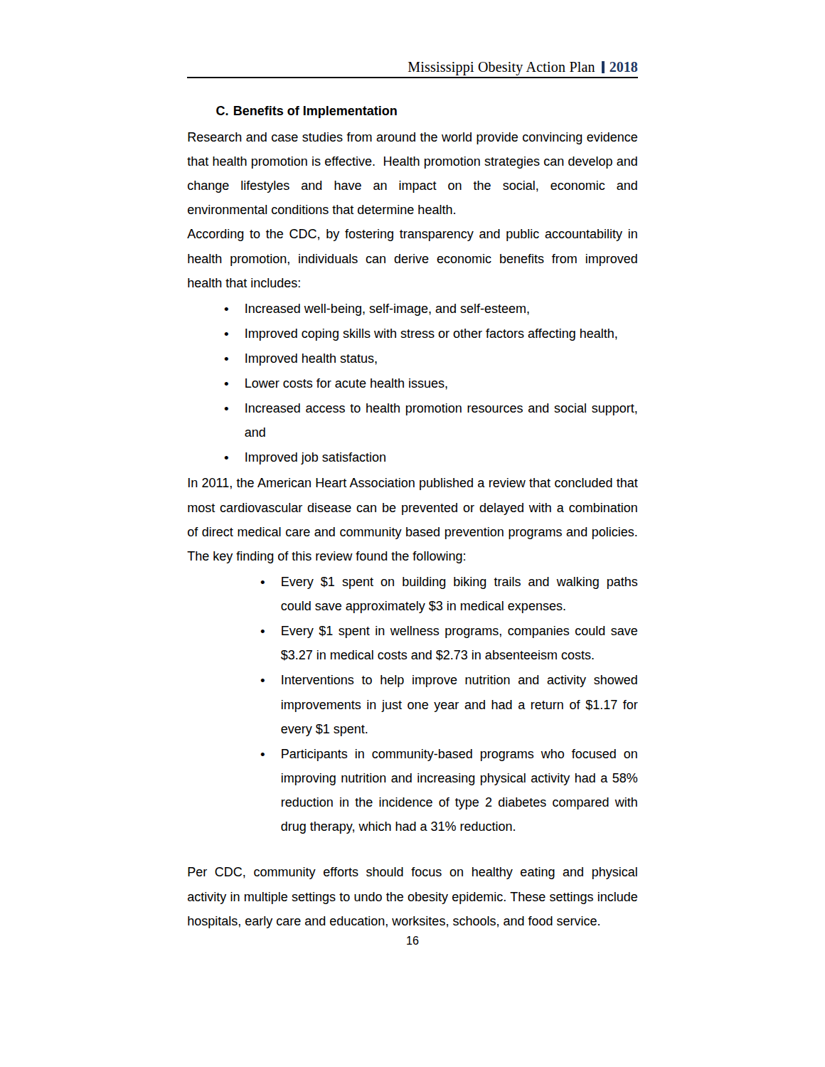Mississippi Obesity Action Plan 2018
C. Benefits of Implementation
Research and case studies from around the world provide convincing evidence that health promotion is effective. Health promotion strategies can develop and change lifestyles and have an impact on the social, economic and environmental conditions that determine health.
According to the CDC, by fostering transparency and public accountability in health promotion, individuals can derive economic benefits from improved health that includes:
Increased well-being, self-image, and self-esteem,
Improved coping skills with stress or other factors affecting health,
Improved health status,
Lower costs for acute health issues,
Increased access to health promotion resources and social support, and
Improved job satisfaction
In 2011, the American Heart Association published a review that concluded that most cardiovascular disease can be prevented or delayed with a combination of direct medical care and community based prevention programs and policies. The key finding of this review found the following:
Every $1 spent on building biking trails and walking paths could save approximately $3 in medical expenses.
Every $1 spent in wellness programs, companies could save $3.27 in medical costs and $2.73 in absenteeism costs.
Interventions to help improve nutrition and activity showed improvements in just one year and had a return of $1.17 for every $1 spent.
Participants in community-based programs who focused on improving nutrition and increasing physical activity had a 58% reduction in the incidence of type 2 diabetes compared with drug therapy, which had a 31% reduction.
Per CDC, community efforts should focus on healthy eating and physical activity in multiple settings to undo the obesity epidemic. These settings include hospitals, early care and education, worksites, schools, and food service.
16